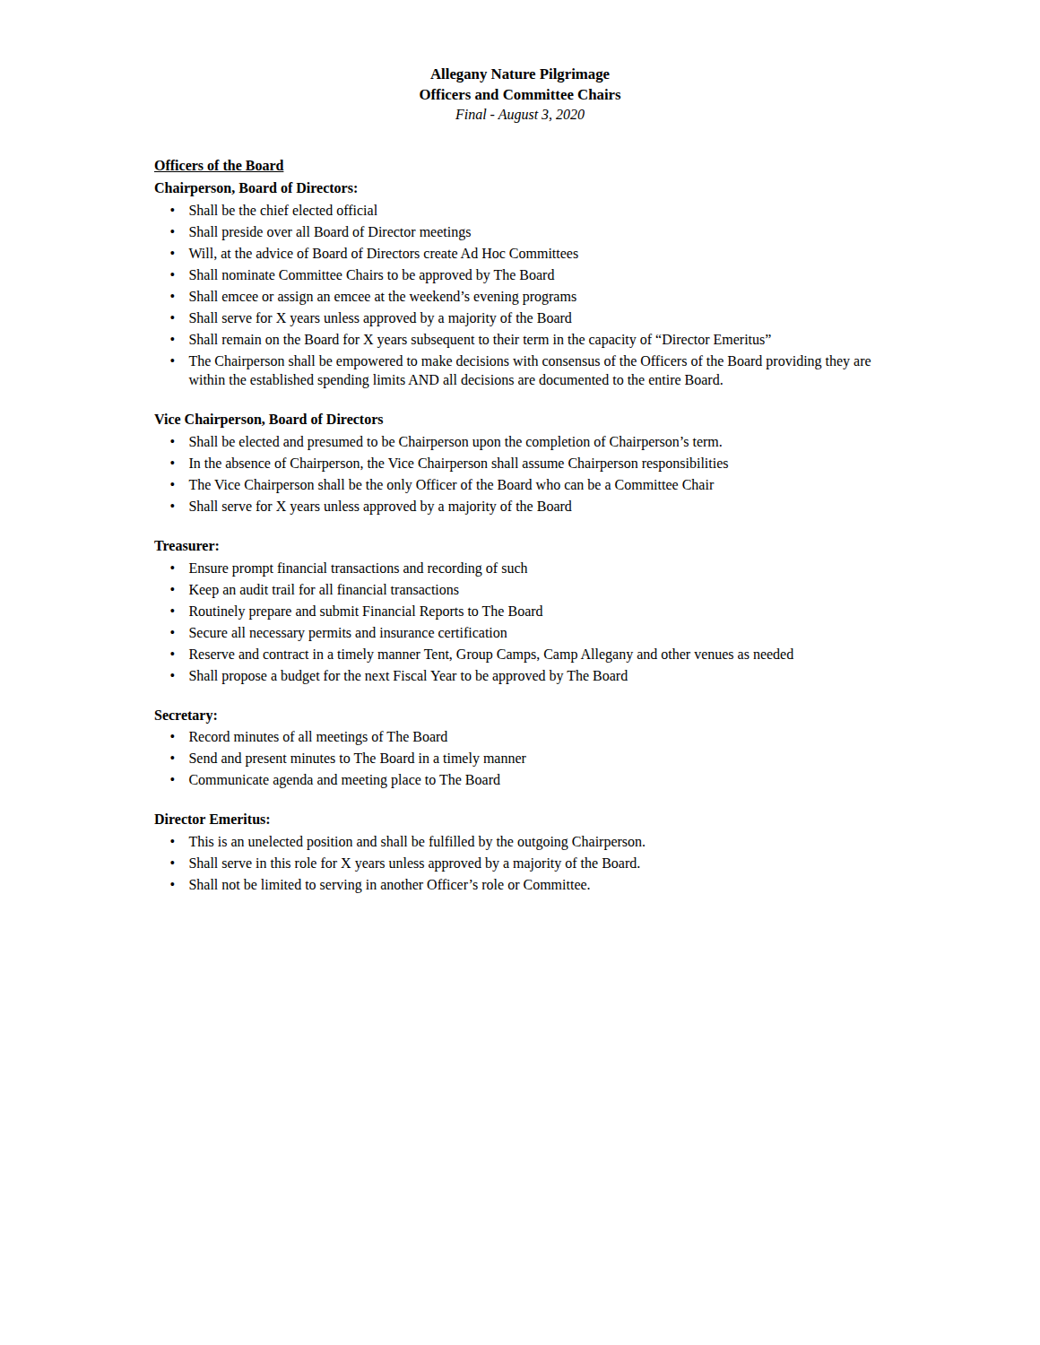Allegany Nature Pilgrimage
Officers and Committee Chairs
Final - August 3, 2020
Officers of the Board
Chairperson, Board of Directors:
Shall be the chief elected official
Shall preside over all Board of Director meetings
Will, at the advice of Board of Directors create Ad Hoc Committees
Shall nominate Committee Chairs to be approved by The Board
Shall emcee or assign an emcee at the weekend’s evening programs
Shall serve for X years unless approved by a majority of the Board
Shall remain on the Board for X years subsequent to their term in the capacity of “Director Emeritus”
The Chairperson shall be empowered to make decisions with consensus of the Officers of the Board providing they are within the established spending limits AND all decisions are documented to the entire Board.
Vice Chairperson, Board of Directors
Shall be elected and presumed to be Chairperson upon the completion of Chairperson’s term.
In the absence of Chairperson, the Vice Chairperson shall assume Chairperson responsibilities
The Vice Chairperson shall be the only Officer of the Board who can be a Committee Chair
Shall serve for X years unless approved by a majority of the Board
Treasurer:
Ensure prompt financial transactions and recording of such
Keep an audit trail for all financial transactions
Routinely prepare and submit Financial Reports to The Board
Secure all necessary permits and insurance certification
Reserve and contract in a timely manner Tent, Group Camps, Camp Allegany and other venues as needed
Shall propose a budget for the next Fiscal Year to be approved by The Board
Secretary:
Record minutes of all meetings of The Board
Send and present minutes to The Board in a timely manner
Communicate agenda and meeting place to The Board
Director Emeritus:
This is an unelected position and shall be fulfilled by the outgoing Chairperson.
Shall serve in this role for X years unless approved by a majority of the Board.
Shall not be limited to serving in another Officer’s role or Committee.